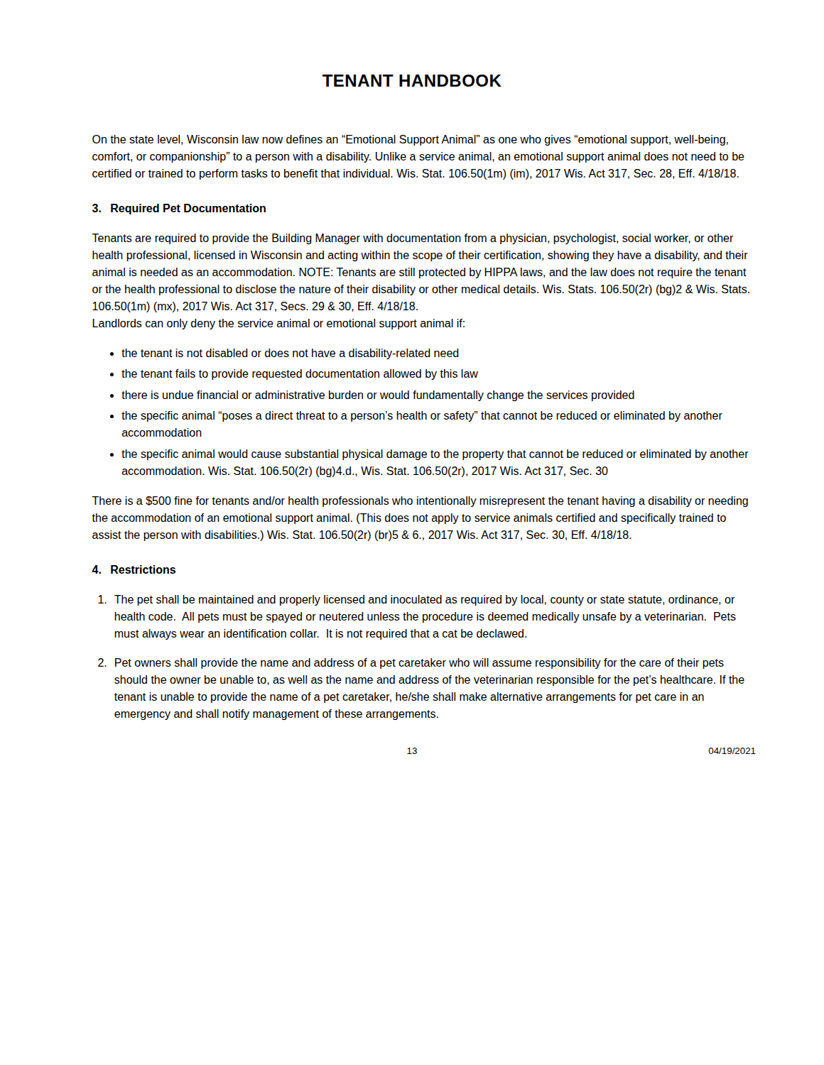TENANT HANDBOOK
On the state level, Wisconsin law now defines an “Emotional Support Animal” as one who gives “emotional support, well-being, comfort, or companionship” to a person with a disability. Unlike a service animal, an emotional support animal does not need to be certified or trained to perform tasks to benefit that individual. Wis. Stat. 106.50(1m) (im), 2017 Wis. Act 317, Sec. 28, Eff. 4/18/18.
3. Required Pet Documentation
Tenants are required to provide the Building Manager with documentation from a physician, psychologist, social worker, or other health professional, licensed in Wisconsin and acting within the scope of their certification, showing they have a disability, and their animal is needed as an accommodation. NOTE: Tenants are still protected by HIPPA laws, and the law does not require the tenant or the health professional to disclose the nature of their disability or other medical details. Wis. Stats. 106.50(2r) (bg)2 & Wis. Stats. 106.50(1m) (mx), 2017 Wis. Act 317, Secs. 29 & 30, Eff. 4/18/18.
Landlords can only deny the service animal or emotional support animal if:
the tenant is not disabled or does not have a disability-related need
the tenant fails to provide requested documentation allowed by this law
there is undue financial or administrative burden or would fundamentally change the services provided
the specific animal “poses a direct threat to a person’s health or safety” that cannot be reduced or eliminated by another accommodation
the specific animal would cause substantial physical damage to the property that cannot be reduced or eliminated by another accommodation. Wis. Stat. 106.50(2r) (bg)4.d., Wis. Stat. 106.50(2r), 2017 Wis. Act 317, Sec. 30
There is a $500 fine for tenants and/or health professionals who intentionally misrepresent the tenant having a disability or needing the accommodation of an emotional support animal. (This does not apply to service animals certified and specifically trained to assist the person with disabilities.) Wis. Stat. 106.50(2r) (br)5 & 6., 2017 Wis. Act 317, Sec. 30, Eff. 4/18/18.
4. Restrictions
The pet shall be maintained and properly licensed and inoculated as required by local, county or state statute, ordinance, or health code. All pets must be spayed or neutered unless the procedure is deemed medically unsafe by a veterinarian. Pets must always wear an identification collar. It is not required that a cat be declawed.
Pet owners shall provide the name and address of a pet caretaker who will assume responsibility for the care of their pets should the owner be unable to, as well as the name and address of the veterinarian responsible for the pet’s healthcare. If the tenant is unable to provide the name of a pet caretaker, he/she shall make alternative arrangements for pet care in an emergency and shall notify management of these arrangements.
13
04/19/2021